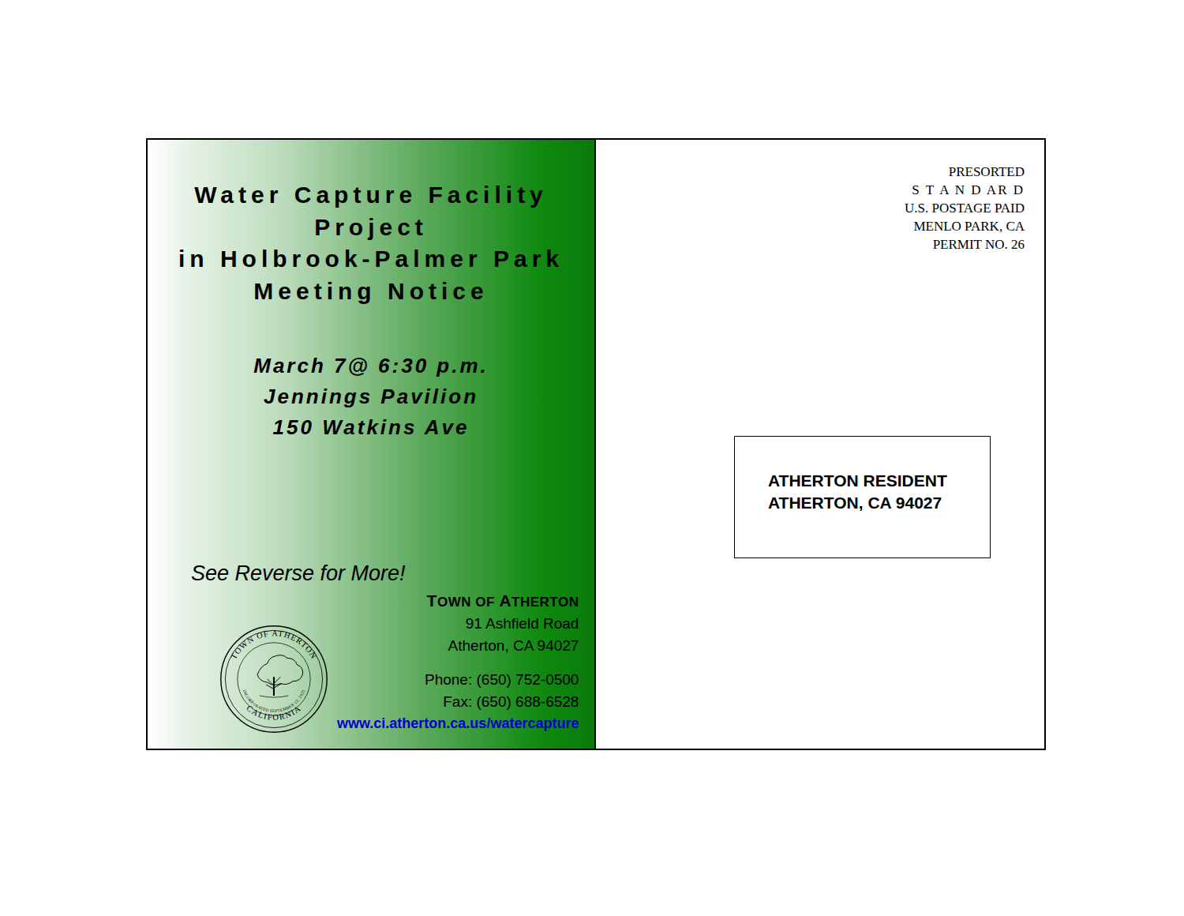Water Capture Facility Project
in Holbrook-Palmer Park
Meeting Notice
March 7@ 6:30 p.m.
Jennings Pavilion
150 Watkins Ave
See Reverse for More!
TOWN OF ATHERTON CALIFORNIA INCORPORATED SEPTEMBER 12, 1923
TOWN OF ATHERTON
91 Ashfield Road
Atherton, CA 94027
Phone: (650) 752-0500
Fax: (650) 688-6528
www.ci.atherton.ca.us/watercapture
PRESORTED
S T A N D AR D
U.S. POSTAGE PAID
MENLO PARK, CA
PERMIT NO. 26
ATHERTON RESIDENT
ATHERTON, CA 94027